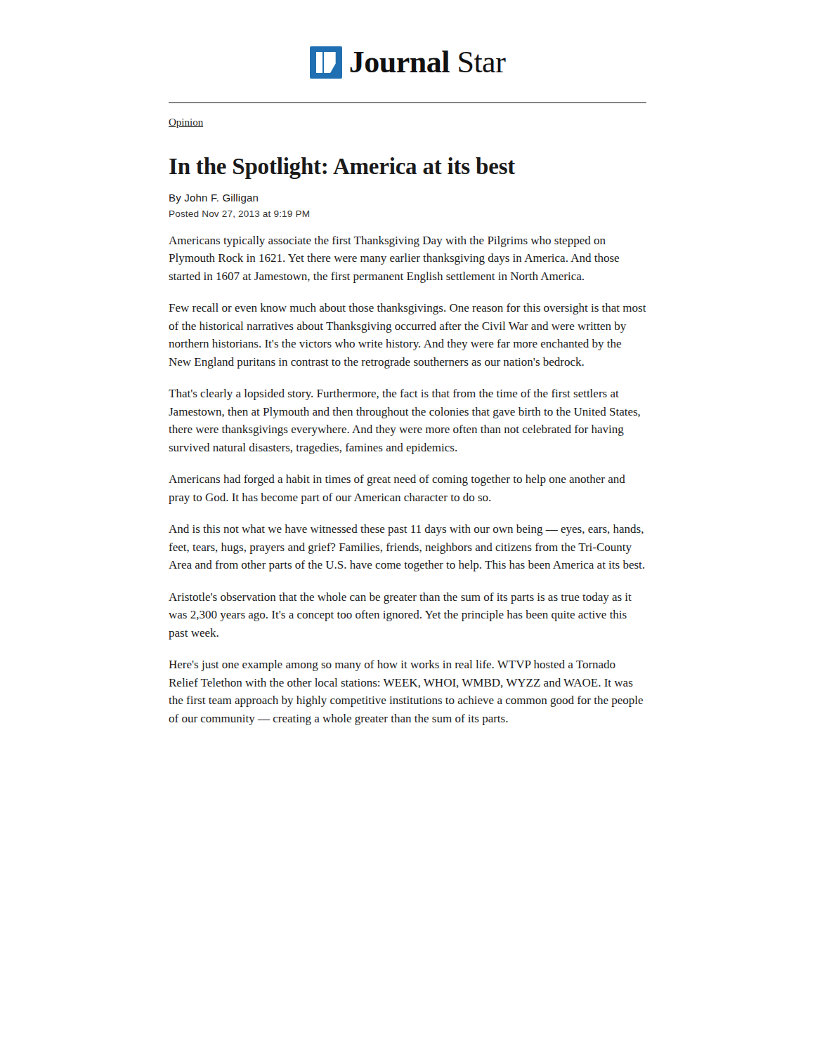Journal Star
Opinion
In the Spotlight: America at its best
By John F. Gilligan
Posted Nov 27, 2013 at 9:19 PM
Americans typically associate the first Thanksgiving Day with the Pilgrims who stepped on Plymouth Rock in 1621. Yet there were many earlier thanksgiving days in America. And those started in 1607 at Jamestown, the first permanent English settlement in North America.
Few recall or even know much about those thanksgivings. One reason for this oversight is that most of the historical narratives about Thanksgiving occurred after the Civil War and were written by northern historians. It's the victors who write history. And they were far more enchanted by the New England puritans in contrast to the retrograde southerners as our nation's bedrock.
That's clearly a lopsided story. Furthermore, the fact is that from the time of the first settlers at Jamestown, then at Plymouth and then throughout the colonies that gave birth to the United States, there were thanksgivings everywhere. And they were more often than not celebrated for having survived natural disasters, tragedies, famines and epidemics.
Americans had forged a habit in times of great need of coming together to help one another and pray to God. It has become part of our American character to do so.
And is this not what we have witnessed these past 11 days with our own being — eyes, ears, hands, feet, tears, hugs, prayers and grief? Families, friends, neighbors and citizens from the Tri-County Area and from other parts of the U.S. have come together to help. This has been America at its best.
Aristotle's observation that the whole can be greater than the sum of its parts is as true today as it was 2,300 years ago. It's a concept too often ignored. Yet the principle has been quite active this past week.
Here's just one example among so many of how it works in real life. WTVP hosted a Tornado Relief Telethon with the other local stations: WEEK, WHOI, WMBD, WYZZ and WAOE. It was the first team approach by highly competitive institutions to achieve a common good for the people of our community — creating a whole greater than the sum of its parts.